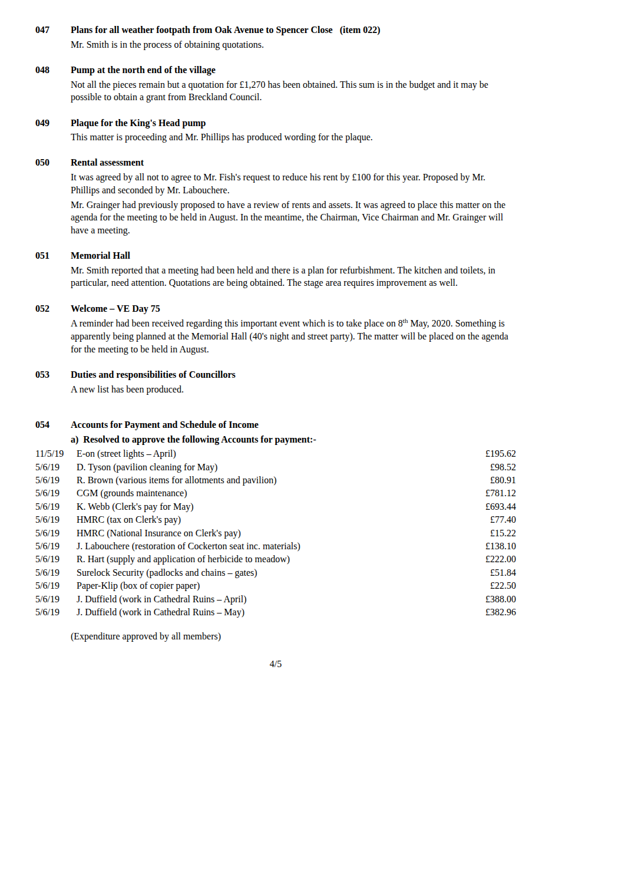047
Plans for all weather footpath from Oak Avenue to Spencer Close (item 022)
Mr. Smith is in the process of obtaining quotations.
048
Pump at the north end of the village
Not all the pieces remain but a quotation for £1,270 has been obtained. This sum is in the budget and it may be possible to obtain a grant from Breckland Council.
049
Plaque for the King's Head pump
This matter is proceeding and Mr. Phillips has produced wording for the plaque.
050
Rental assessment
It was agreed by all not to agree to Mr. Fish's request to reduce his rent by £100 for this year. Proposed by Mr. Phillips and seconded by Mr. Labouchere.
Mr. Grainger had previously proposed to have a review of rents and assets. It was agreed to place this matter on the agenda for the meeting to be held in August. In the meantime, the Chairman, Vice Chairman and Mr. Grainger will have a meeting.
051
Memorial Hall
Mr. Smith reported that a meeting had been held and there is a plan for refurbishment. The kitchen and toilets, in particular, need attention. Quotations are being obtained. The stage area requires improvement as well.
052
Welcome – VE Day 75
A reminder had been received regarding this important event which is to take place on 8th May, 2020. Something is apparently being planned at the Memorial Hall (40's night and street party). The matter will be placed on the agenda for the meeting to be held in August.
053
Duties and responsibilities of Councillors
A new list has been produced.
054
Accounts for Payment and Schedule of Income
a) Resolved to approve the following Accounts for payment:-
| 11/5/19 | E-on (street lights – April) | £195.62 |
| 5/6/19 | D. Tyson (pavilion cleaning for May) | £98.52 |
| 5/6/19 | R. Brown (various items for allotments and pavilion) | £80.91 |
| 5/6/19 | CGM (grounds maintenance) | £781.12 |
| 5/6/19 | K. Webb (Clerk's pay for May) | £693.44 |
| 5/6/19 | HMRC (tax on Clerk's pay) | £77.40 |
| 5/6/19 | HMRC (National Insurance on Clerk's pay) | £15.22 |
| 5/6/19 | J. Labouchere (restoration of Cockerton seat inc. materials) | £138.10 |
| 5/6/19 | R. Hart (supply and application of herbicide to meadow) | £222.00 |
| 5/6/19 | Surelock Security (padlocks and chains – gates) | £51.84 |
| 5/6/19 | Paper-Klip (box of copier paper) | £22.50 |
| 5/6/19 | J. Duffield (work in Cathedral Ruins – April) | £388.00 |
| 5/6/19 | J. Duffield (work in Cathedral Ruins – May) | £382.96 |
(Expenditure approved by all members)
4/5